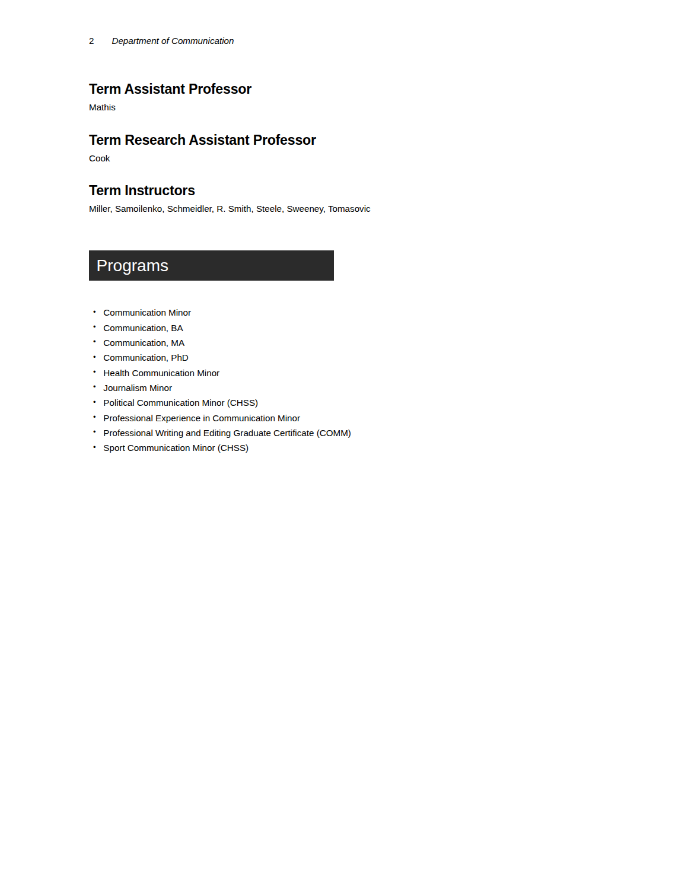2 Department of Communication
Term Assistant Professor
Mathis
Term Research Assistant Professor
Cook
Term Instructors
Miller, Samoilenko, Schmeidler, R. Smith, Steele, Sweeney, Tomasovic
Programs
Communication Minor
Communication, BA
Communication, MA
Communication, PhD
Health Communication Minor
Journalism Minor
Political Communication Minor (CHSS)
Professional Experience in Communication Minor
Professional Writing and Editing Graduate Certificate (COMM)
Sport Communication Minor (CHSS)